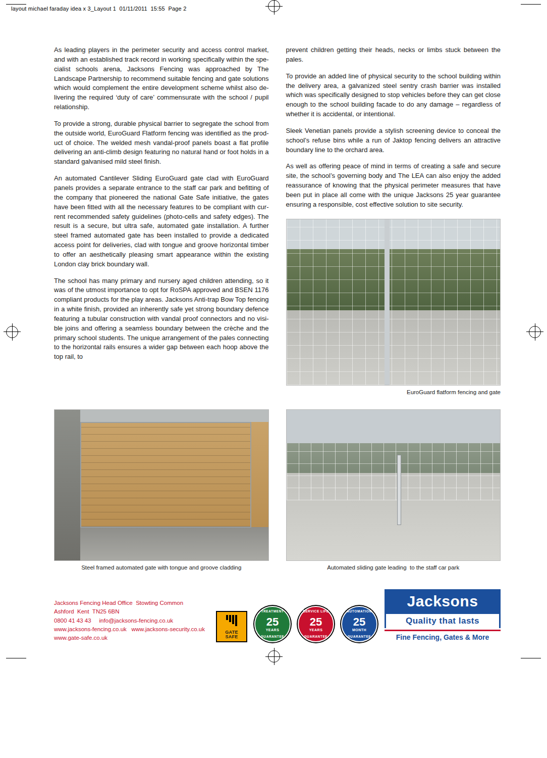layout michael faraday idea x 3_Layout 1 01/11/2011 15:55 Page 2
As leading players in the perimeter security and access control market, and with an established track record in working specifically within the specialist schools arena, Jacksons Fencing was approached by The Landscape Partnership to recommend suitable fencing and gate solutions which would complement the entire development scheme whilst also delivering the required ‘duty of care’ commensurate with the school / pupil relationship.
To provide a strong, durable physical barrier to segregate the school from the outside world, EuroGuard Flatform fencing was identified as the product of choice. The welded mesh vandal-proof panels boast a flat profile delivering an anti-climb design featuring no natural hand or foot holds in a standard galvanised mild steel finish.
An automated Cantilever Sliding EuroGuard gate clad with EuroGuard panels provides a separate entrance to the staff car park and befitting of the company that pioneered the national Gate Safe initiative, the gates have been fitted with all the necessary features to be compliant with current recommended safety guidelines (photo-cells and safety edges). The result is a secure, but ultra safe, automated gate installation. A further steel framed automated gate has been installed to provide a dedicated access point for deliveries, clad with tongue and groove horizontal timber to offer an aesthetically pleasing smart appearance within the existing London clay brick boundary wall.
The school has many primary and nursery aged children attending, so it was of the utmost importance to opt for RoSPA approved and BSEN 1176 compliant products for the play areas. Jacksons Anti-trap Bow Top fencing in a white finish, provided an inherently safe yet strong boundary defence featuring a tubular construction with vandal proof connectors and no visible joins and offering a seamless boundary between the crèche and the primary school students. The unique arrangement of the pales connecting to the horizontal rails ensures a wider gap between each hoop above the top rail, to
prevent children getting their heads, necks or limbs stuck between the pales.
To provide an added line of physical security to the school building within the delivery area, a galvanized steel sentry crash barrier was installed which was specifically designed to stop vehicles before they can get close enough to the school building facade to do any damage – regardless of whether it is accidental, or intentional.
Sleek Venetian panels provide a stylish screening device to conceal the school’s refuse bins while a run of Jaktop fencing delivers an attractive boundary line to the orchard area.
As well as offering peace of mind in terms of creating a safe and secure site, the school’s governing body and The LEA can also enjoy the added reassurance of knowing that the physical perimeter measures that have been put in place all come with the unique Jacksons 25 year guarantee ensuring a responsible, cost effective solution to site security.
EuroGuard flatform fencing and gate
Steel framed automated gate with tongue and groove cladding
Automated sliding gate leading to the staff car park
Jacksons Fencing Head Office Stowting Common
Ashford Kent TN25 6BN
0800 41 43 43 info@jacksons-fencing.co.uk
www.jacksons-fencing.co.uk www.jacksons-security.co.uk
www.gate-safe.co.uk
GATE
SAFE
Treatment 25 YEARS Guarantee
Service Life 25 YEARS Guarantee
Automation 25 MONTH Guarantee
Jacksons
Quality that lasts
Fine Fencing, Gates & More